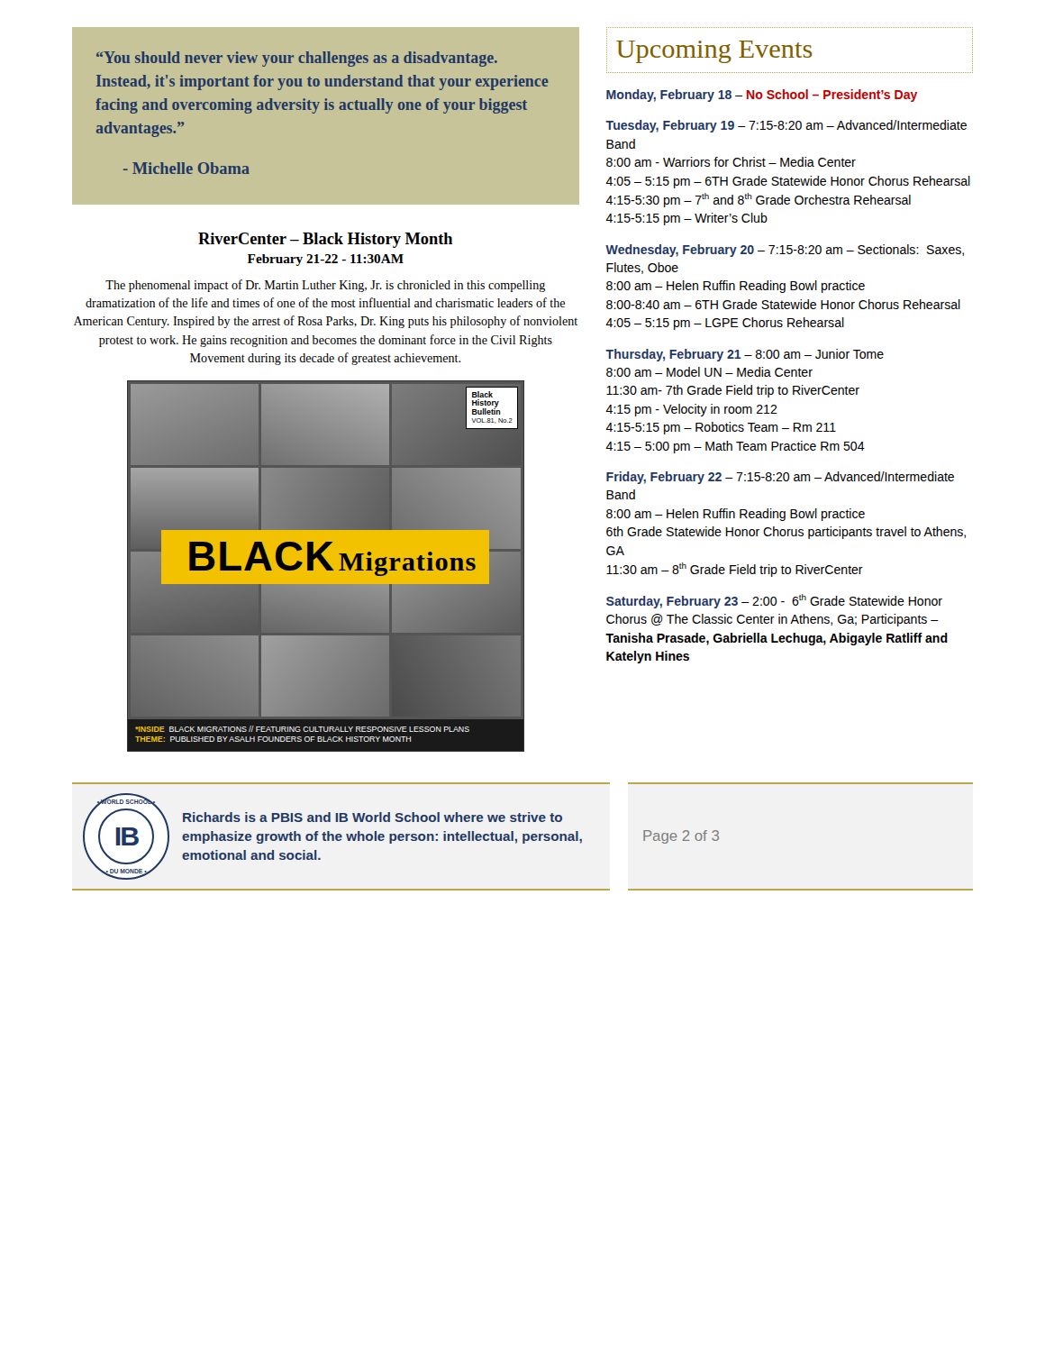“You should never view your challenges as a disadvantage. Instead, it's important for you to understand that your experience facing and overcoming adversity is actually one of your biggest advantages.”
- Michelle Obama
RiverCenter – Black History Month
February 21-22 - 11:30AM
The phenomenal impact of Dr. Martin Luther King, Jr. is chronicled in this compelling dramatization of the life and times of one of the most influential and charismatic leaders of the American Century. Inspired by the arrest of Rosa Parks, Dr. King puts his philosophy of nonviolent protest to work. He gains recognition and becomes the dominant force in the Civil Rights Movement during its decade of greatest achievement.
Black
History
Bulletin
VOL.81, No.2
BLACKMigrations
*INSIDE BLACK MIGRATIONS // FEATURING CULTURALLY RESPONSIVE LESSON PLANS
THEME: PUBLISHED BY ASALH FOUNDERS OF BLACK HISTORY MONTH
Upcoming Events
Monday, February 18 – No School – President’s Day
Tuesday, February 19 – 7:15-8:20 am – Advanced/Intermediate Band
8:00 am - Warriors for Christ – Media Center
4:05 – 5:15 pm – 6TH Grade Statewide Honor Chorus Rehearsal
4:15-5:30 pm – 7th and 8th Grade Orchestra Rehearsal
4:15-5:15 pm – Writer’s Club
Wednesday, February 20 – 7:15-8:20 am – Sectionals: Saxes, Flutes, Oboe
8:00 am – Helen Ruffin Reading Bowl practice
8:00-8:40 am – 6TH Grade Statewide Honor Chorus Rehearsal
4:05 – 5:15 pm – LGPE Chorus Rehearsal
Thursday, February 21 – 8:00 am – Junior Tome
8:00 am – Model UN – Media Center
11:30 am- 7th Grade Field trip to RiverCenter
4:15 pm - Velocity in room 212
4:15-5:15 pm – Robotics Team – Rm 211
4:15 – 5:00 pm – Math Team Practice Rm 504
Friday, February 22 – 7:15-8:20 am – Advanced/Intermediate Band
8:00 am – Helen Ruffin Reading Bowl practice
6th Grade Statewide Honor Chorus participants travel to Athens, GA
11:30 am – 8th Grade Field trip to RiverCenter
Saturday, February 23 – 2:00 - 6th Grade Statewide Honor Chorus @ The Classic Center in Athens, Ga; Participants – Tanisha Prasade, Gabriella Lechuga, Abigayle Ratliff and Katelyn Hines
• WORLD SCHOOL • • DU MONDE •
IB
Richards is a PBIS and IB World School where we strive to emphasize growth of the whole person: intellectual, personal, emotional and social.
Page 2 of 3